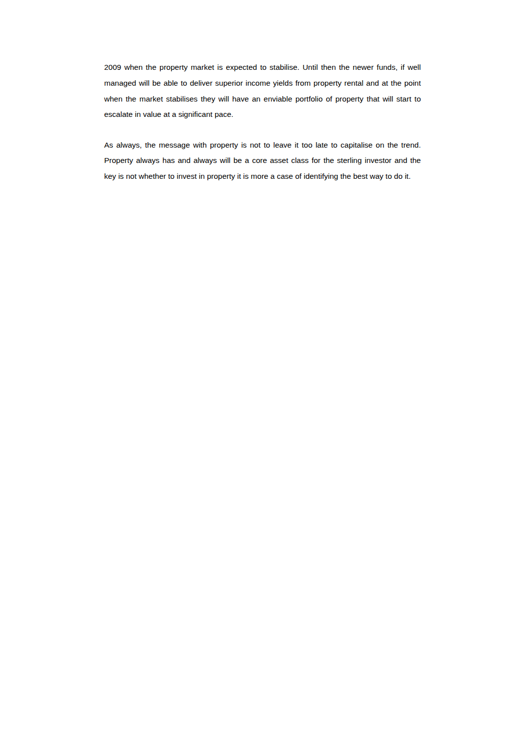2009 when the property market is expected to stabilise. Until then the newer funds, if well managed will be able to deliver superior income yields from property rental and at the point when the market stabilises they will have an enviable portfolio of property that will start to escalate in value at a significant pace.
As always, the message with property is not to leave it too late to capitalise on the trend. Property always has and always will be a core asset class for the sterling investor and the key is not whether to invest in property it is more a case of identifying the best way to do it.